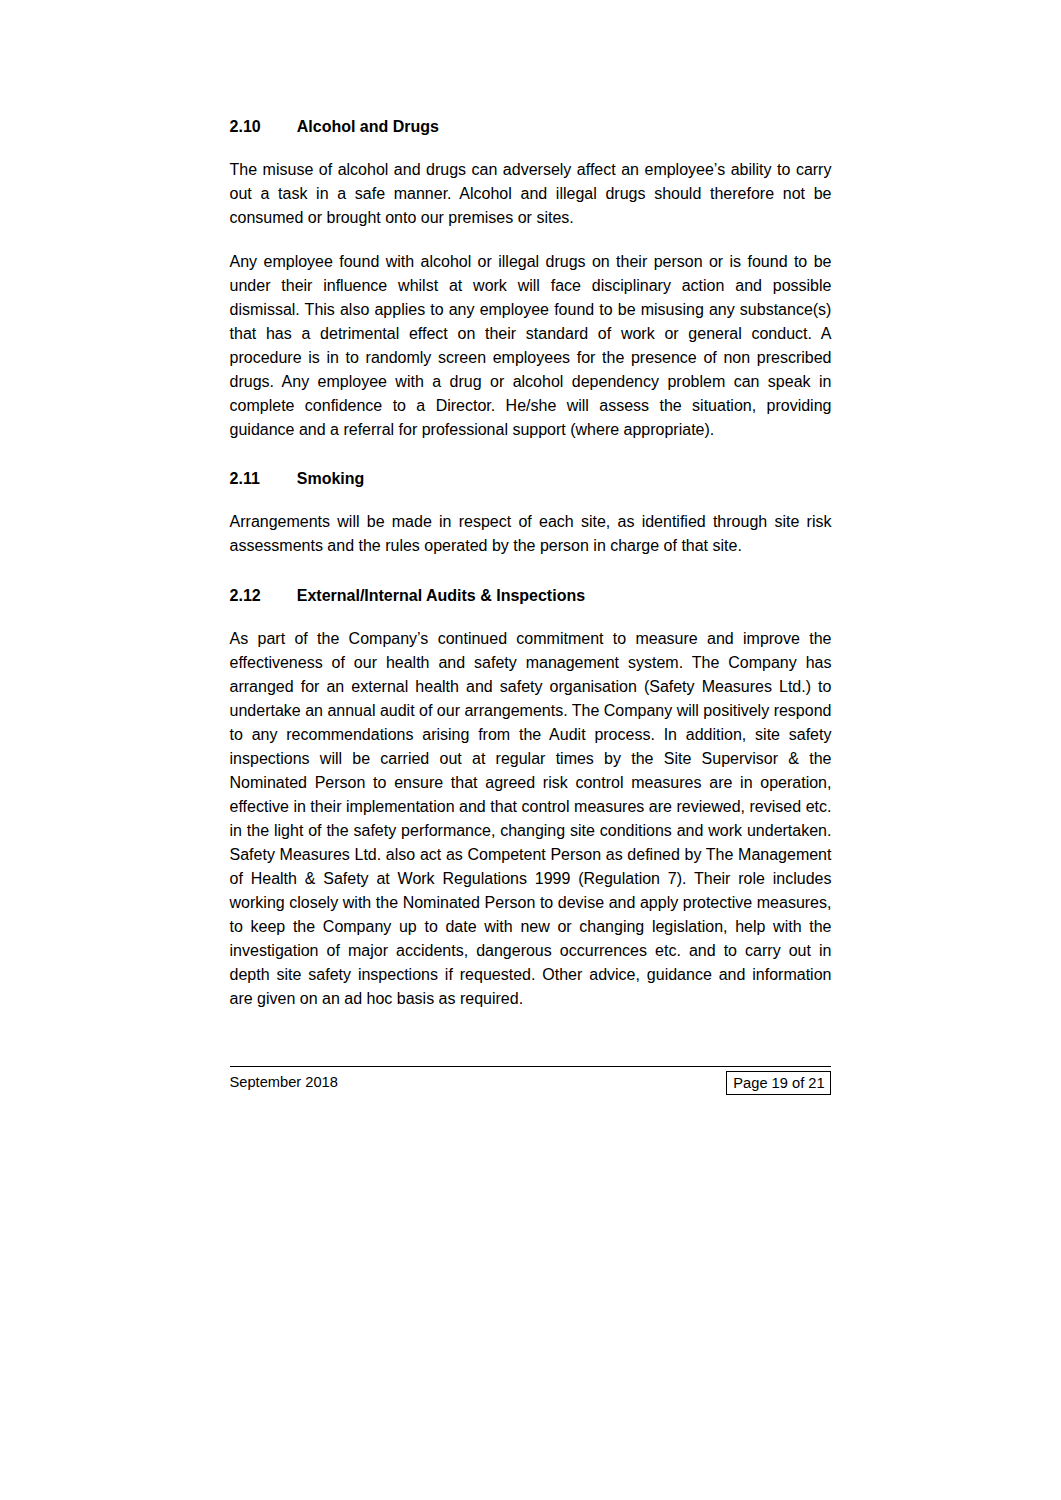2.10 Alcohol and Drugs
The misuse of alcohol and drugs can adversely affect an employee’s ability to carry out a task in a safe manner. Alcohol and illegal drugs should therefore not be consumed or brought onto our premises or sites.
Any employee found with alcohol or illegal drugs on their person or is found to be under their influence whilst at work will face disciplinary action and possible dismissal. This also applies to any employee found to be misusing any substance(s) that has a detrimental effect on their standard of work or general conduct. A procedure is in to randomly screen employees for the presence of non prescribed drugs. Any employee with a drug or alcohol dependency problem can speak in complete confidence to a Director. He/she will assess the situation, providing guidance and a referral for professional support (where appropriate).
2.11 Smoking
Arrangements will be made in respect of each site, as identified through site risk assessments and the rules operated by the person in charge of that site.
2.12 External/Internal Audits & Inspections
As part of the Company’s continued commitment to measure and improve the effectiveness of our health and safety management system. The Company has arranged for an external health and safety organisation (Safety Measures Ltd.) to undertake an annual audit of our arrangements. The Company will positively respond to any recommendations arising from the Audit process. In addition, site safety inspections will be carried out at regular times by the Site Supervisor & the Nominated Person to ensure that agreed risk control measures are in operation, effective in their implementation and that control measures are reviewed, revised etc. in the light of the safety performance, changing site conditions and work undertaken. Safety Measures Ltd. also act as Competent Person as defined by The Management of Health & Safety at Work Regulations 1999 (Regulation 7). Their role includes working closely with the Nominated Person to devise and apply protective measures, to keep the Company up to date with new or changing legislation, help with the investigation of major accidents, dangerous occurrences etc. and to carry out in depth site safety inspections if requested. Other advice, guidance and information are given on an ad hoc basis as required.
September 2018 Page 19 of 21